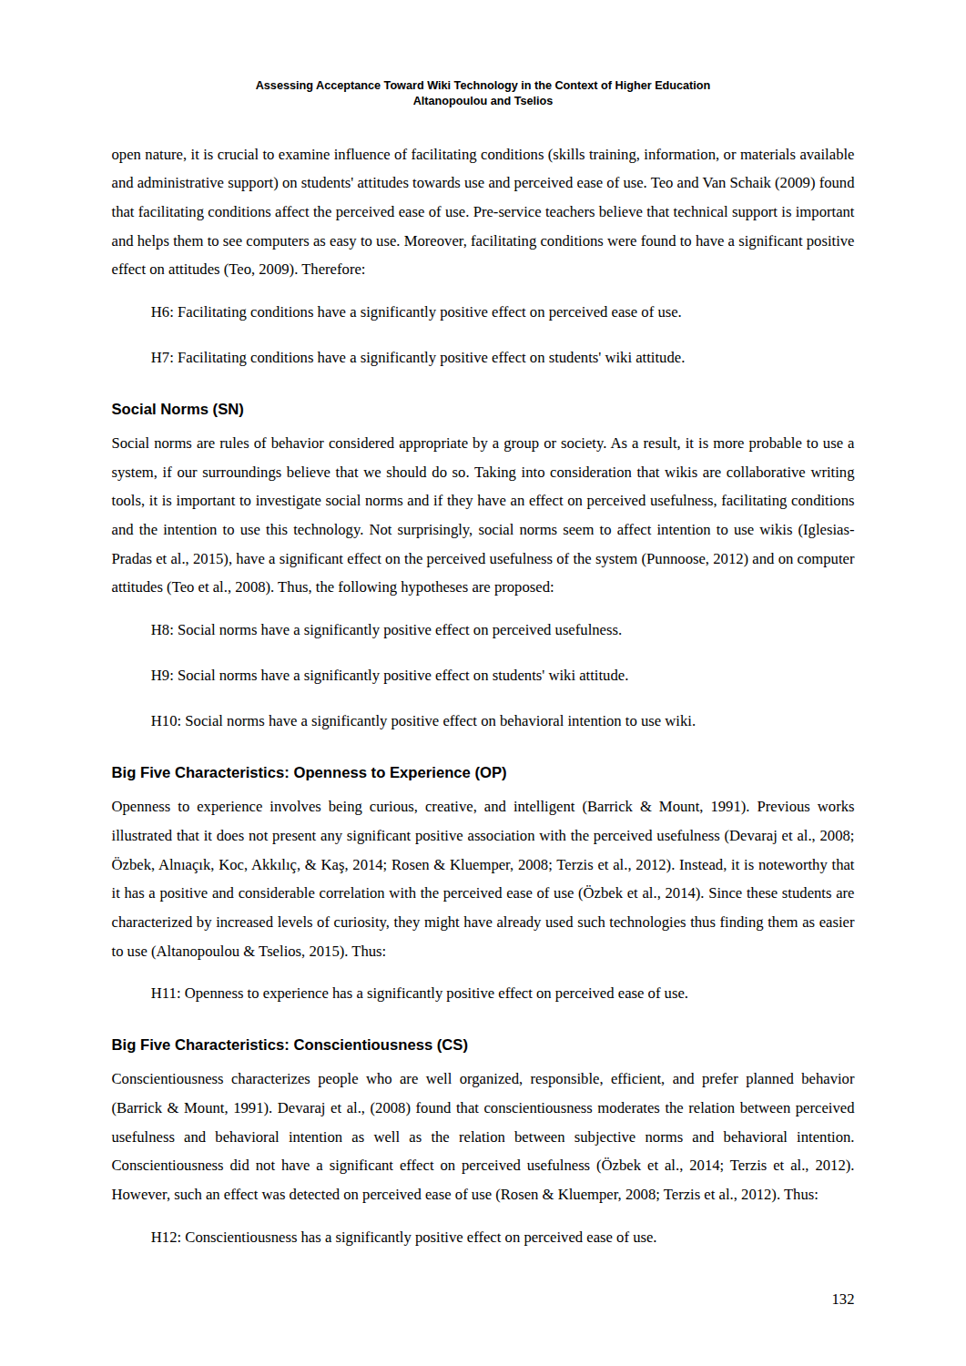Assessing Acceptance Toward Wiki Technology in the Context of Higher Education
Altanopoulou and Tselios
open nature, it is crucial to examine influence of facilitating conditions (skills training, information, or materials available and administrative support) on students' attitudes towards use and perceived ease of use. Teo and Van Schaik (2009) found that facilitating conditions affect the perceived ease of use. Pre-service teachers believe that technical support is important and helps them to see computers as easy to use. Moreover, facilitating conditions were found to have a significant positive effect on attitudes (Teo, 2009). Therefore:
H6: Facilitating conditions have a significantly positive effect on perceived ease of use.
H7: Facilitating conditions have a significantly positive effect on students' wiki attitude.
Social Norms (SN)
Social norms are rules of behavior considered appropriate by a group or society. As a result, it is more probable to use a system, if our surroundings believe that we should do so. Taking into consideration that wikis are collaborative writing tools, it is important to investigate social norms and if they have an effect on perceived usefulness, facilitating conditions and the intention to use this technology. Not surprisingly, social norms seem to affect intention to use wikis (Iglesias-Pradas et al., 2015), have a significant effect on the perceived usefulness of the system (Punnoose, 2012) and on computer attitudes (Teo et al., 2008). Thus, the following hypotheses are proposed:
H8: Social norms have a significantly positive effect on perceived usefulness.
H9: Social norms have a significantly positive effect on students' wiki attitude.
H10: Social norms have a significantly positive effect on behavioral intention to use wiki.
Big Five Characteristics: Openness to Experience (OP)
Openness to experience involves being curious, creative, and intelligent (Barrick & Mount, 1991). Previous works illustrated that it does not present any significant positive association with the perceived usefulness (Devaraj et al., 2008; Özbek, Alnıaçık, Koc, Akkılıç, & Kaş, 2014; Rosen & Kluemper, 2008; Terzis et al., 2012). Instead, it is noteworthy that it has a positive and considerable correlation with the perceived ease of use (Özbek et al., 2014). Since these students are characterized by increased levels of curiosity, they might have already used such technologies thus finding them as easier to use (Altanopoulou & Tselios, 2015). Thus:
H11: Openness to experience has a significantly positive effect on perceived ease of use.
Big Five Characteristics: Conscientiousness (CS)
Conscientiousness characterizes people who are well organized, responsible, efficient, and prefer planned behavior (Barrick & Mount, 1991). Devaraj et al., (2008) found that conscientiousness moderates the relation between perceived usefulness and behavioral intention as well as the relation between subjective norms and behavioral intention. Conscientiousness did not have a significant effect on perceived usefulness (Özbek et al., 2014; Terzis et al., 2012). However, such an effect was detected on perceived ease of use (Rosen & Kluemper, 2008; Terzis et al., 2012). Thus:
H12: Conscientiousness has a significantly positive effect on perceived ease of use.
132